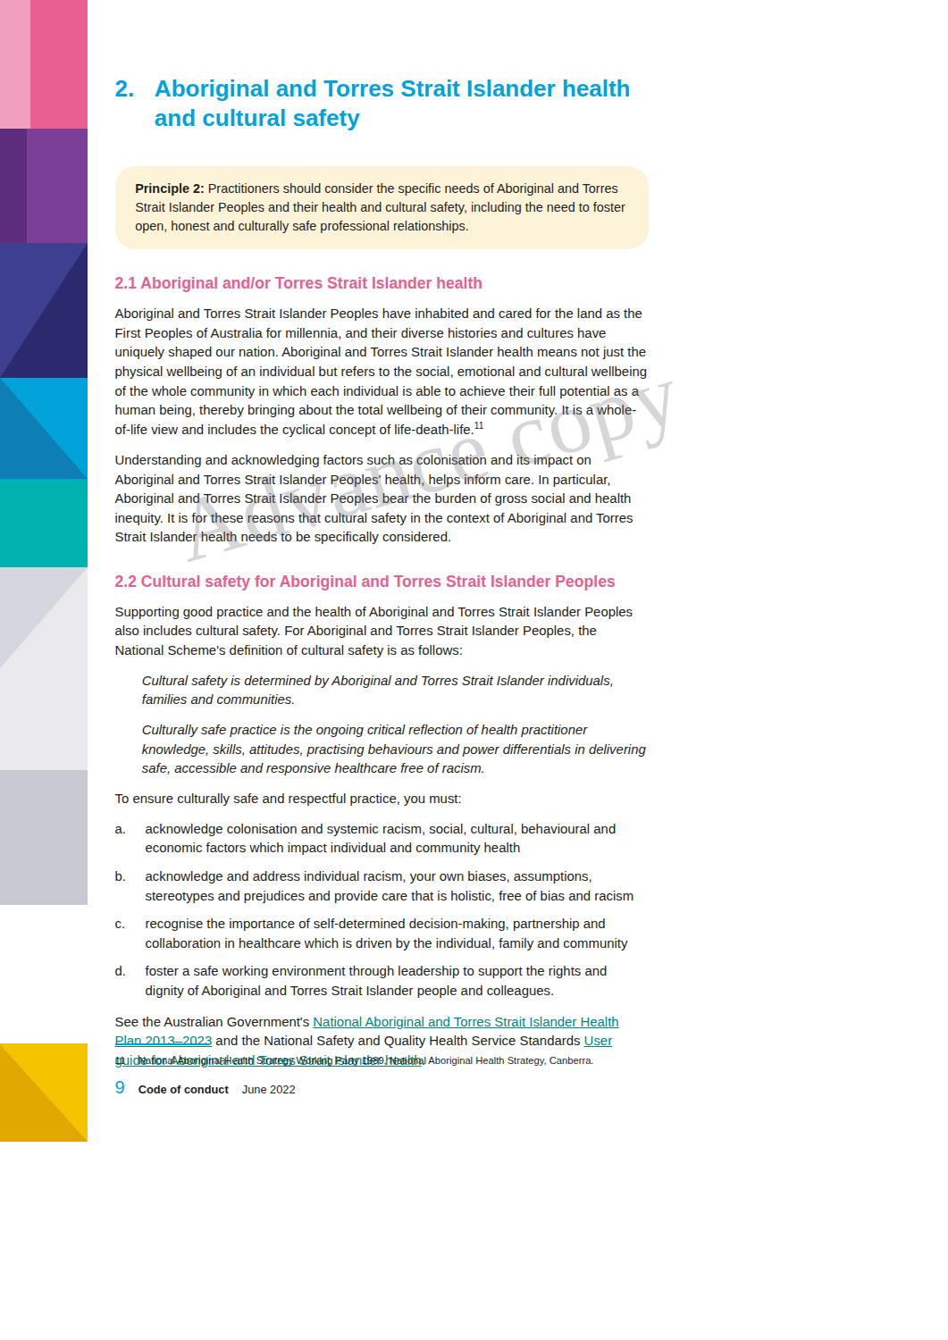Advance copy
2. Aboriginal and Torres Strait Islander health and cultural safety
Principle 2: Practitioners should consider the specific needs of Aboriginal and Torres Strait Islander Peoples and their health and cultural safety, including the need to foster open, honest and culturally safe professional relationships.
2.1 Aboriginal and/or Torres Strait Islander health
Aboriginal and Torres Strait Islander Peoples have inhabited and cared for the land as the First Peoples of Australia for millennia, and their diverse histories and cultures have uniquely shaped our nation. Aboriginal and Torres Strait Islander health means not just the physical wellbeing of an individual but refers to the social, emotional and cultural wellbeing of the whole community in which each individual is able to achieve their full potential as a human being, thereby bringing about the total wellbeing of their community. It is a whole-of-life view and includes the cyclical concept of life-death-life.11
Understanding and acknowledging factors such as colonisation and its impact on Aboriginal and Torres Strait Islander Peoples' health, helps inform care. In particular, Aboriginal and Torres Strait Islander Peoples bear the burden of gross social and health inequity. It is for these reasons that cultural safety in the context of Aboriginal and Torres Strait Islander health needs to be specifically considered.
2.2 Cultural safety for Aboriginal and Torres Strait Islander Peoples
Supporting good practice and the health of Aboriginal and Torres Strait Islander Peoples also includes cultural safety. For Aboriginal and Torres Strait Islander Peoples, the National Scheme's definition of cultural safety is as follows:
Cultural safety is determined by Aboriginal and Torres Strait Islander individuals, families and communities.
Culturally safe practice is the ongoing critical reflection of health practitioner knowledge, skills, attitudes, practising behaviours and power differentials in delivering safe, accessible and responsive healthcare free of racism.
To ensure culturally safe and respectful practice, you must:
acknowledge colonisation and systemic racism, social, cultural, behavioural and economic factors which impact individual and community health
acknowledge and address individual racism, your own biases, assumptions, stereotypes and prejudices and provide care that is holistic, free of bias and racism
recognise the importance of self-determined decision-making, partnership and collaboration in healthcare which is driven by the individual, family and community
foster a safe working environment through leadership to support the rights and dignity of Aboriginal and Torres Strait Islander people and colleagues.
See the Australian Government's National Aboriginal and Torres Strait Islander Health Plan 2013–2023 and the National Safety and Quality Health Service Standards User guide for Aboriginal and Torres Strait Islander health.
11 National Aboriginal Health Strategy Working Party 1989, National Aboriginal Health Strategy, Canberra.
9 Code of conduct June 2022